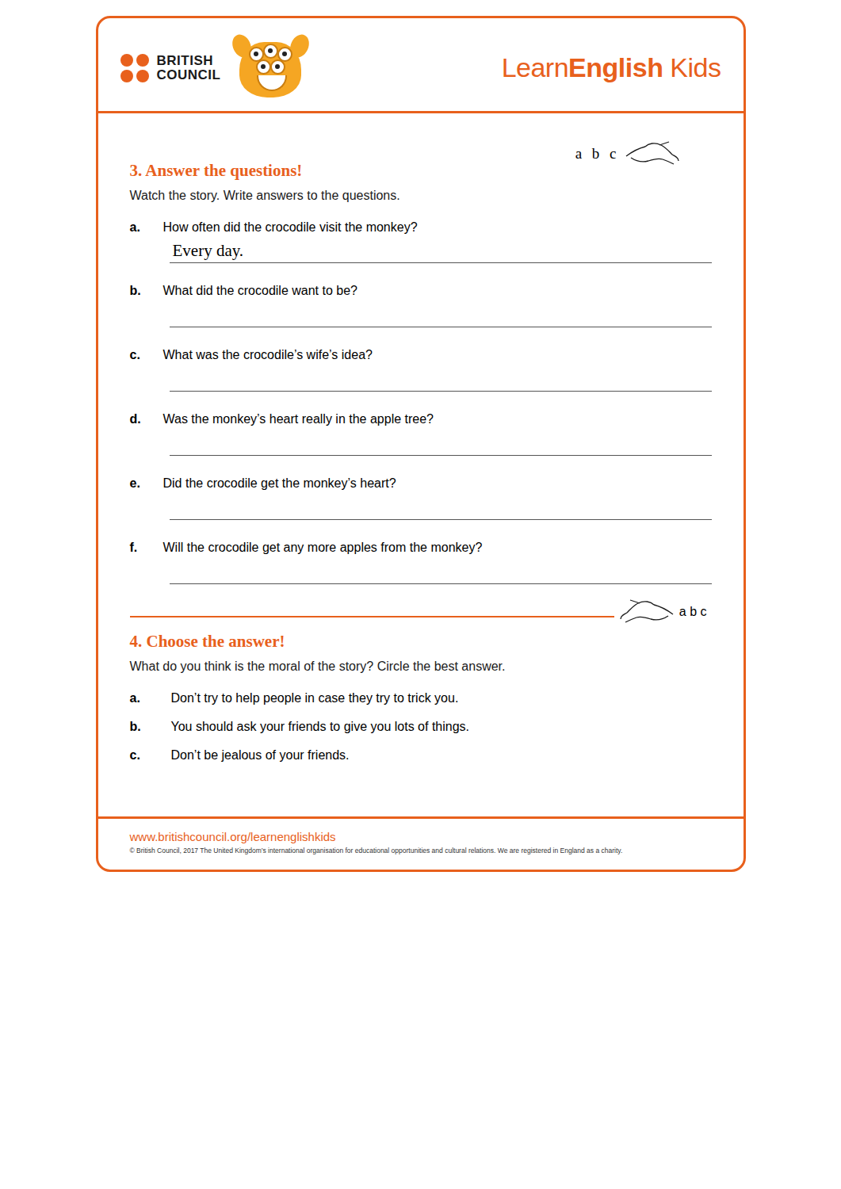BRITISH
COUNCIL
LearnEnglish Kids
a b c
3. Answer the questions!
Watch the story. Write answers to the questions.
a.
How often did the crocodile visit the monkey?
Every day.
b.
What did the crocodile want to be?
c.
What was the crocodile’s wife’s idea?
d.
Was the monkey’s heart really in the apple tree?
e.
Did the crocodile get the monkey’s heart?
f.
Will the crocodile get any more apples from the monkey?
a b c
4. Choose the answer!
What do you think is the moral of the story? Circle the best answer.
a.
Don’t try to help people in case they try to trick you.
b.
You should ask your friends to give you lots of things.
c.
Don’t be jealous of your friends.
www.britishcouncil.org/learnenglishkids
© British Council, 2017 The United Kingdom’s international organisation for educational opportunities and cultural relations. We are registered in England as a charity.